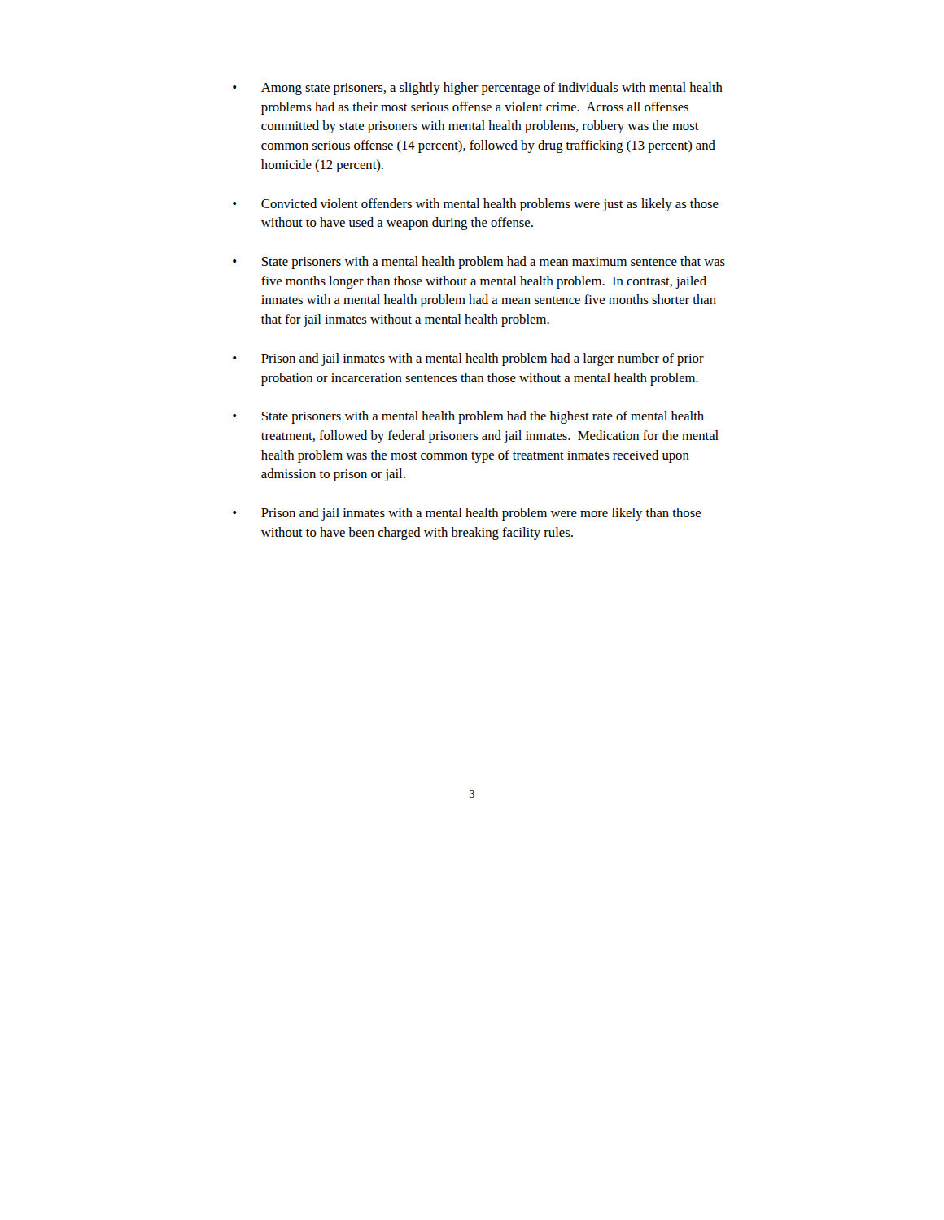Among state prisoners, a slightly higher percentage of individuals with mental health problems had as their most serious offense a violent crime. Across all offenses committed by state prisoners with mental health problems, robbery was the most common serious offense (14 percent), followed by drug trafficking (13 percent) and homicide (12 percent).
Convicted violent offenders with mental health problems were just as likely as those without to have used a weapon during the offense.
State prisoners with a mental health problem had a mean maximum sentence that was five months longer than those without a mental health problem. In contrast, jailed inmates with a mental health problem had a mean sentence five months shorter than that for jail inmates without a mental health problem.
Prison and jail inmates with a mental health problem had a larger number of prior probation or incarceration sentences than those without a mental health problem.
State prisoners with a mental health problem had the highest rate of mental health treatment, followed by federal prisoners and jail inmates. Medication for the mental health problem was the most common type of treatment inmates received upon admission to prison or jail.
Prison and jail inmates with a mental health problem were more likely than those without to have been charged with breaking facility rules.
3